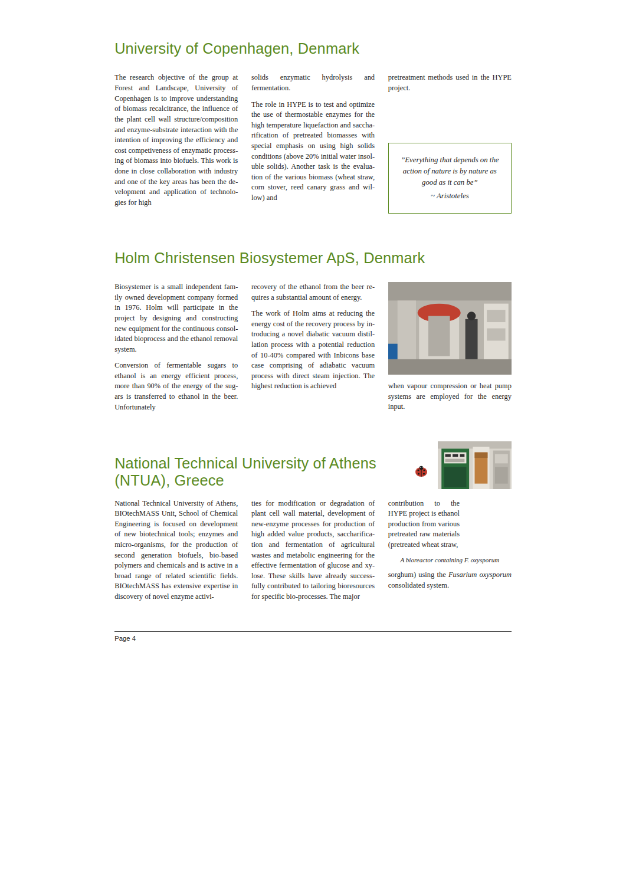University of Copenhagen, Denmark
The research objective of the group at Forest and Landscape, University of Copenhagen is to improve understanding of biomass recalcitrance, the influence of the plant cell wall structure/composition and enzyme-substrate interaction with the intention of improving the efficiency and cost competiveness of enzymatic processing of biomass into biofuels. This work is done in close collaboration with industry and one of the key areas has been the development and application of technologies for high
solids enzymatic hydrolysis and fermentation.
The role in HYPE is to test and optimize the use of thermostable enzymes for the high temperature liquefaction and saccharification of pretreated biomasses with special emphasis on using high solids conditions (above 20% initial water insoluble solids). Another task is the evaluation of the various biomass (wheat straw, corn stover, reed canary grass and willow) and
pretreatment methods used in the HYPE project.
”Everything that depends on the action of nature is by nature as good as it can be”
~ Aristoteles
Holm Christensen Biosystemer ApS, Denmark
Biosystemer is a small independent family owned development company formed in 1976. Holm will participate in the project by designing and constructing new equipment for the continuous consolidated bioprocess and the ethanol removal system.
Conversion of fermentable sugars to ethanol is an energy efficient process, more than 90% of the energy of the sugars is transferred to ethanol in the beer. Unfortunately
recovery of the ethanol from the beer requires a substantial amount of energy.
The work of Holm aims at reducing the energy cost of the recovery process by introducing a novel diabatic vacuum distillation process with a potential reduction of 10-40% compared with Inbicons base case comprising of adiabatic vacuum process with direct steam injection. The highest reduction is achieved
when vapour compression or heat pump systems are employed for the energy input.
National Technical University of Athens (NTUA), Greece
National Technical University of Athens, BIOtechMASS Unit, School of Chemical Engineering is focused on development of new biotechnical tools; enzymes and micro-organisms, for the production of second generation biofuels, bio-based polymers and chemicals and is active in a broad range of related scientific fields. BIOtechMASS has extensive expertise in discovery of novel enzyme activi-
ties for modification or degradation of plant cell wall material, development of new-enzyme processes for production of high added value products, saccharification and fermentation of agricultural wastes and metabolic engineering for the effective fermentation of glucose and xylose. These skills have already successfully contributed to tailoring bioresources for specific bio-processes. The major
contribution to the HYPE project is ethanol production from various pretreated raw materials (pretreated wheat straw,
A bioreactor containing F. oxysporum
sorghum) using the Fusarium oxysporum consolidated system.
Page 4